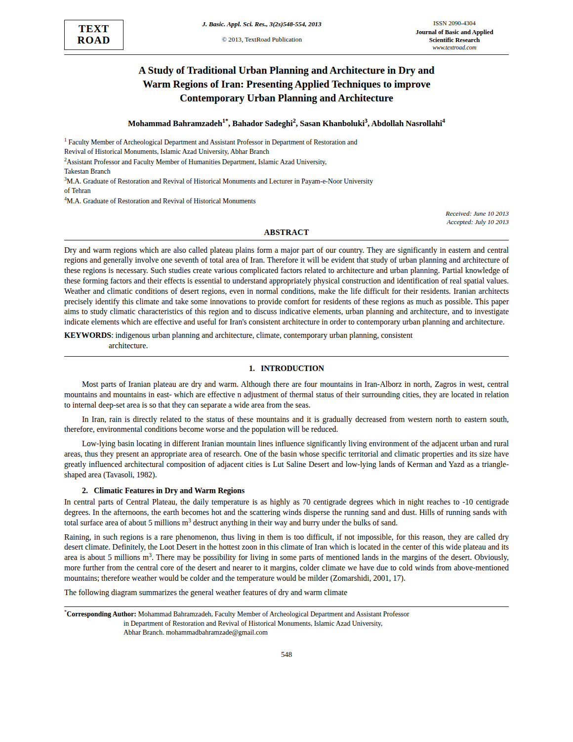TEXT ROAD
J. Basic. Appl. Sci. Res., 3(2s)548-554, 2013
© 2013, TextRoad Publication
ISSN 2090-4304
Journal of Basic and Applied
Scientific Research
www.textroad.com
A Study of Traditional Urban Planning and Architecture in Dry and
Warm Regions of Iran: Presenting Applied Techniques to improve
Contemporary Urban Planning and Architecture
Mohammad Bahramzadeh1*, Bahador Sadeghi2, Sasan Khanboluki3, Abdollah Nasrollahi4
1 Faculty Member of Archeological Department and Assistant Professor in Department of Restoration and
Revival of Historical Monuments, Islamic Azad University, Abhar Branch
2Assistant Professor and Faculty Member of Humanities Department, Islamic Azad University,
Takestan Branch
3M.A. Graduate of Restoration and Revival of Historical Monuments and Lecturer in Payam-e-Noor University
of Tehran
4M.A. Graduate of Restoration and Revival of Historical Monuments
Received: June 10 2013
Accepted: July 10 2013
ABSTRACT
Dry and warm regions which are also called plateau plains form a major part of our country. They are significantly in eastern and central regions and generally involve one seventh of total area of Iran. Therefore it will be evident that study of urban planning and architecture of these regions is necessary. Such studies create various complicated factors related to architecture and urban planning. Partial knowledge of these forming factors and their effects is essential to understand appropriately physical construction and identification of real spatial values. Weather and climatic conditions of desert regions, even in normal conditions, make the life difficult for their residents. Iranian architects precisely identify this climate and take some innovations to provide comfort for residents of these regions as much as possible. This paper aims to study climatic characteristics of this region and to discuss indicative elements, urban planning and architecture, and to investigate indicate elements which are effective and useful for Iran's consistent architecture in order to contemporary urban planning and architecture.
KEYWORDS: indigenous urban planning and architecture, climate, contemporary urban planning, consistent architecture.
1. INTRODUCTION
Most parts of Iranian plateau are dry and warm. Although there are four mountains in Iran-Alborz in north, Zagros in west, central mountains and mountains in east- which are effective n adjustment of thermal status of their surrounding cities, they are located in relation to internal deep-set area is so that they can separate a wide area from the seas.
In Iran, rain is directly related to the status of these mountains and it is gradually decreased from western north to eastern south, therefore, environmental conditions become worse and the population will be reduced.
Low-lying basin locating in different Iranian mountain lines influence significantly living environment of the adjacent urban and rural areas, thus they present an appropriate area of research. One of the basin whose specific territorial and climatic properties and its size have greatly influenced architectural composition of adjacent cities is Lut Saline Desert and low-lying lands of Kerman and Yazd as a triangle-shaped area (Tavasoli, 1982).
2. Climatic Features in Dry and Warm Regions
In central parts of Central Plateau, the daily temperature is as highly as 70 centigrade degrees which in night reaches to -10 centigrade degrees. In the afternoons, the earth becomes hot and the scattering winds disperse the running sand and dust. Hills of running sands with total surface area of about 5 millions m3 destruct anything in their way and burry under the bulks of sand.
Raining, in such regions is a rare phenomenon, thus living in them is too difficult, if not impossible, for this reason, they are called dry desert climate. Definitely, the Loot Desert in the hottest zoon in this climate of Iran which is located in the center of this wide plateau and its area is about 5 millions m3. There may be possibility for living in some parts of mentioned lands in the margins of the desert. Obviously, more further from the central core of the desert and nearer to it margins, colder climate we have due to cold winds from above-mentioned mountains; therefore weather would be colder and the temperature would be milder (Zomarshidi, 2001, 17).
The following diagram summarizes the general weather features of dry and warm climate
*Corresponding Author: Mohammad Bahramzadeh, Faculty Member of Archeological Department and Assistant Professor in Department of Restoration and Revival of Historical Monuments, Islamic Azad University, Abhar Branch. mohammadbahramzade@gmail.com
548